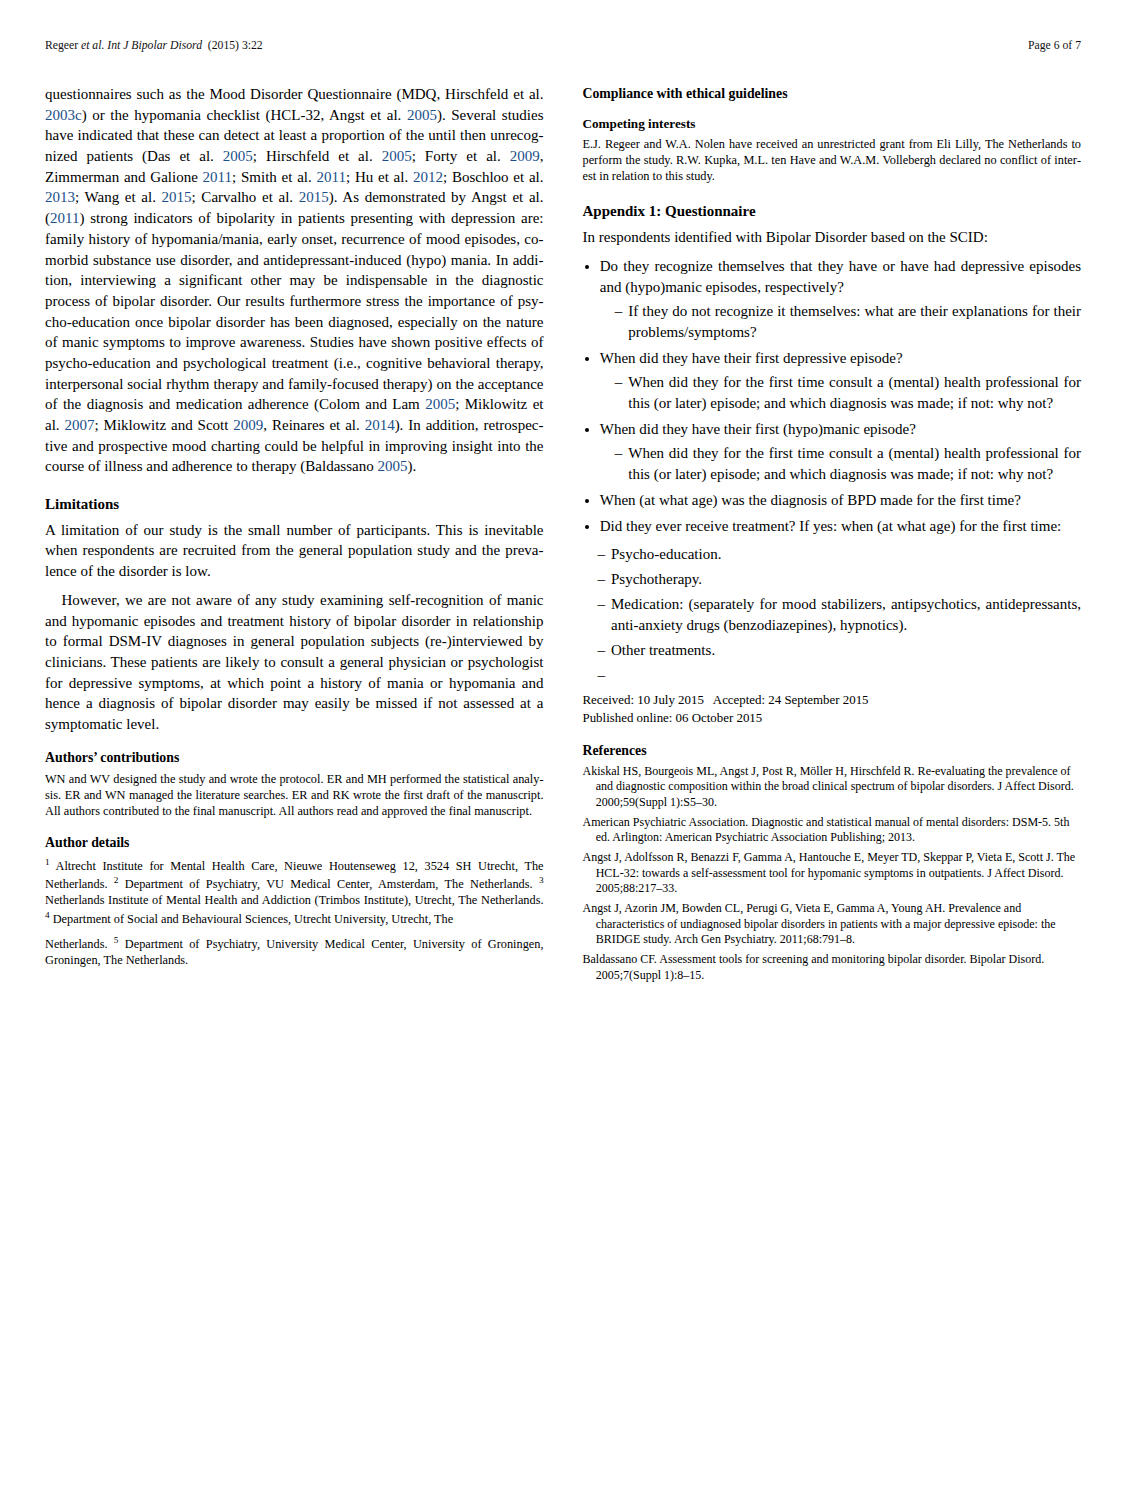Regeer et al. Int J Bipolar Disord (2015) 3:22 Page 6 of 7
questionnaires such as the Mood Disorder Questionnaire (MDQ, Hirschfeld et al. 2003c) or the hypomania checklist (HCL-32, Angst et al. 2005). Several studies have indicated that these can detect at least a proportion of the until then unrecognized patients (Das et al. 2005; Hirschfeld et al. 2005; Forty et al. 2009, Zimmerman and Galione 2011; Smith et al. 2011; Hu et al. 2012; Boschloo et al. 2013; Wang et al. 2015; Carvalho et al. 2015). As demonstrated by Angst et al. (2011) strong indicators of bipolarity in patients presenting with depression are: family history of hypomania/mania, early onset, recurrence of mood episodes, comorbid substance use disorder, and antidepressant-induced (hypo) mania. In addition, interviewing a significant other may be indispensable in the diagnostic process of bipolar disorder. Our results furthermore stress the importance of psycho-education once bipolar disorder has been diagnosed, especially on the nature of manic symptoms to improve awareness. Studies have shown positive effects of psycho-education and psychological treatment (i.e., cognitive behavioral therapy, interpersonal social rhythm therapy and family-focused therapy) on the acceptance of the diagnosis and medication adherence (Colom and Lam 2005; Miklowitz et al. 2007; Miklowitz and Scott 2009, Reinares et al. 2014). In addition, retrospective and prospective mood charting could be helpful in improving insight into the course of illness and adherence to therapy (Baldassano 2005).
Limitations
A limitation of our study is the small number of participants. This is inevitable when respondents are recruited from the general population study and the prevalence of the disorder is low.
However, we are not aware of any study examining self-recognition of manic and hypomanic episodes and treatment history of bipolar disorder in relationship to formal DSM-IV diagnoses in general population subjects (re-)interviewed by clinicians. These patients are likely to consult a general physician or psychologist for depressive symptoms, at which point a history of mania or hypomania and hence a diagnosis of bipolar disorder may easily be missed if not assessed at a symptomatic level.
Authors’ contributions
WN and WV designed the study and wrote the protocol. ER and MH performed the statistical analysis. ER and WN managed the literature searches. ER and RK wrote the first draft of the manuscript. All authors contributed to the final manuscript. All authors read and approved the final manuscript.
Author details
1 Altrecht Institute for Mental Health Care, Nieuwe Houtenseweg 12, 3524 SH Utrecht, The Netherlands. 2 Department of Psychiatry, VU Medical Center, Amsterdam, The Netherlands. 3 Netherlands Institute of Mental Health and Addiction (Trimbos Institute), Utrecht, The Netherlands. 4 Department of Social and Behavioural Sciences, Utrecht University, Utrecht, The
Netherlands. 5 Department of Psychiatry, University Medical Center, University of Groningen, Groningen, The Netherlands.
Compliance with ethical guidelines
Competing interests
E.J. Regeer and W.A. Nolen have received an unrestricted grant from Eli Lilly, The Netherlands to perform the study. R.W. Kupka, M.L. ten Have and W.A.M. Vollebergh declared no conflict of interest in relation to this study.
Appendix 1: Questionnaire
In respondents identified with Bipolar Disorder based on the SCID:
Do they recognize themselves that they have or have had depressive episodes and (hypo)manic episodes, respectively?
If they do not recognize it themselves: what are their explanations for their problems/symptoms?
When did they have their first depressive episode?
When did they for the first time consult a (mental) health professional for this (or later) episode; and which diagnosis was made; if not: why not?
When did they have their first (hypo)manic episode?
When did they for the first time consult a (mental) health professional for this (or later) episode; and which diagnosis was made; if not: why not?
When (at what age) was the diagnosis of BPD made for the first time?
Did they ever receive treatment? If yes: when (at what age) for the first time:
Psycho-education.
Psychotherapy.
Medication: (separately for mood stabilizers, antipsychotics, antidepressants, anti-anxiety drugs (benzodiazepines), hypnotics).
Other treatments.
Received: 10 July 2015 Accepted: 24 September 2015 Published online: 06 October 2015
References
Akiskal HS, Bourgeois ML, Angst J, Post R, Möller H, Hirschfeld R. Re-evaluating the prevalence of and diagnostic composition within the broad clinical spectrum of bipolar disorders. J Affect Disord. 2000;59(Suppl 1):S5–30.
American Psychiatric Association. Diagnostic and statistical manual of mental disorders: DSM-5. 5th ed. Arlington: American Psychiatric Association Publishing; 2013.
Angst J, Adolfsson R, Benazzi F, Gamma A, Hantouche E, Meyer TD, Skeppar P, Vieta E, Scott J. The HCL-32: towards a self-assessment tool for hypomanic symptoms in outpatients. J Affect Disord. 2005;88:217–33.
Angst J, Azorin JM, Bowden CL, Perugi G, Vieta E, Gamma A, Young AH. Prevalence and characteristics of undiagnosed bipolar disorders in patients with a major depressive episode: the BRIDGE study. Arch Gen Psychiatry. 2011;68:791–8.
Baldassano CF. Assessment tools for screening and monitoring bipolar disorder. Bipolar Disord. 2005;7(Suppl 1):8–15.